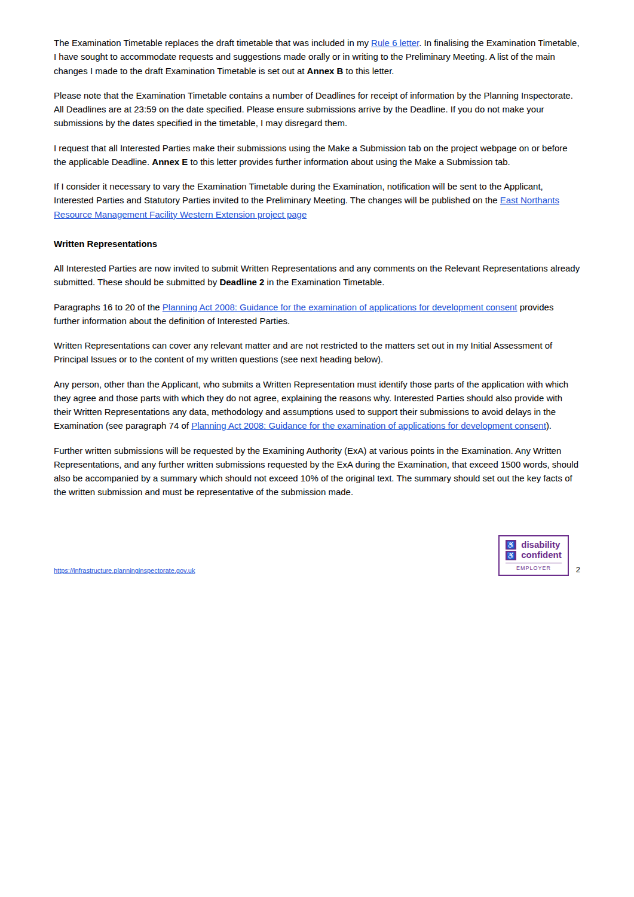The Examination Timetable replaces the draft timetable that was included in my Rule 6 letter. In finalising the Examination Timetable, I have sought to accommodate requests and suggestions made orally or in writing to the Preliminary Meeting. A list of the main changes I made to the draft Examination Timetable is set out at Annex B to this letter.
Please note that the Examination Timetable contains a number of Deadlines for receipt of information by the Planning Inspectorate. All Deadlines are at 23:59 on the date specified. Please ensure submissions arrive by the Deadline. If you do not make your submissions by the dates specified in the timetable, I may disregard them.
I request that all Interested Parties make their submissions using the Make a Submission tab on the project webpage on or before the applicable Deadline. Annex E to this letter provides further information about using the Make a Submission tab.
If I consider it necessary to vary the Examination Timetable during the Examination, notification will be sent to the Applicant, Interested Parties and Statutory Parties invited to the Preliminary Meeting. The changes will be published on the East Northants Resource Management Facility Western Extension project page
Written Representations
All Interested Parties are now invited to submit Written Representations and any comments on the Relevant Representations already submitted. These should be submitted by Deadline 2 in the Examination Timetable.
Paragraphs 16 to 20 of the Planning Act 2008: Guidance for the examination of applications for development consent provides further information about the definition of Interested Parties.
Written Representations can cover any relevant matter and are not restricted to the matters set out in my Initial Assessment of Principal Issues or to the content of my written questions (see next heading below).
Any person, other than the Applicant, who submits a Written Representation must identify those parts of the application with which they agree and those parts with which they do not agree, explaining the reasons why. Interested Parties should also provide with their Written Representations any data, methodology and assumptions used to support their submissions to avoid delays in the Examination (see paragraph 74 of Planning Act 2008: Guidance for the examination of applications for development consent).
Further written submissions will be requested by the Examining Authority (ExA) at various points in the Examination. Any Written Representations, and any further written submissions requested by the ExA during the Examination, that exceed 1500 words, should also be accompanied by a summary which should not exceed 10% of the original text. The summary should set out the key facts of the written submission and must be representative of the submission made.
https://infrastructure.planninginspectorate.gov.uk
♿
♿
disability
confident
EMPLOYER
2